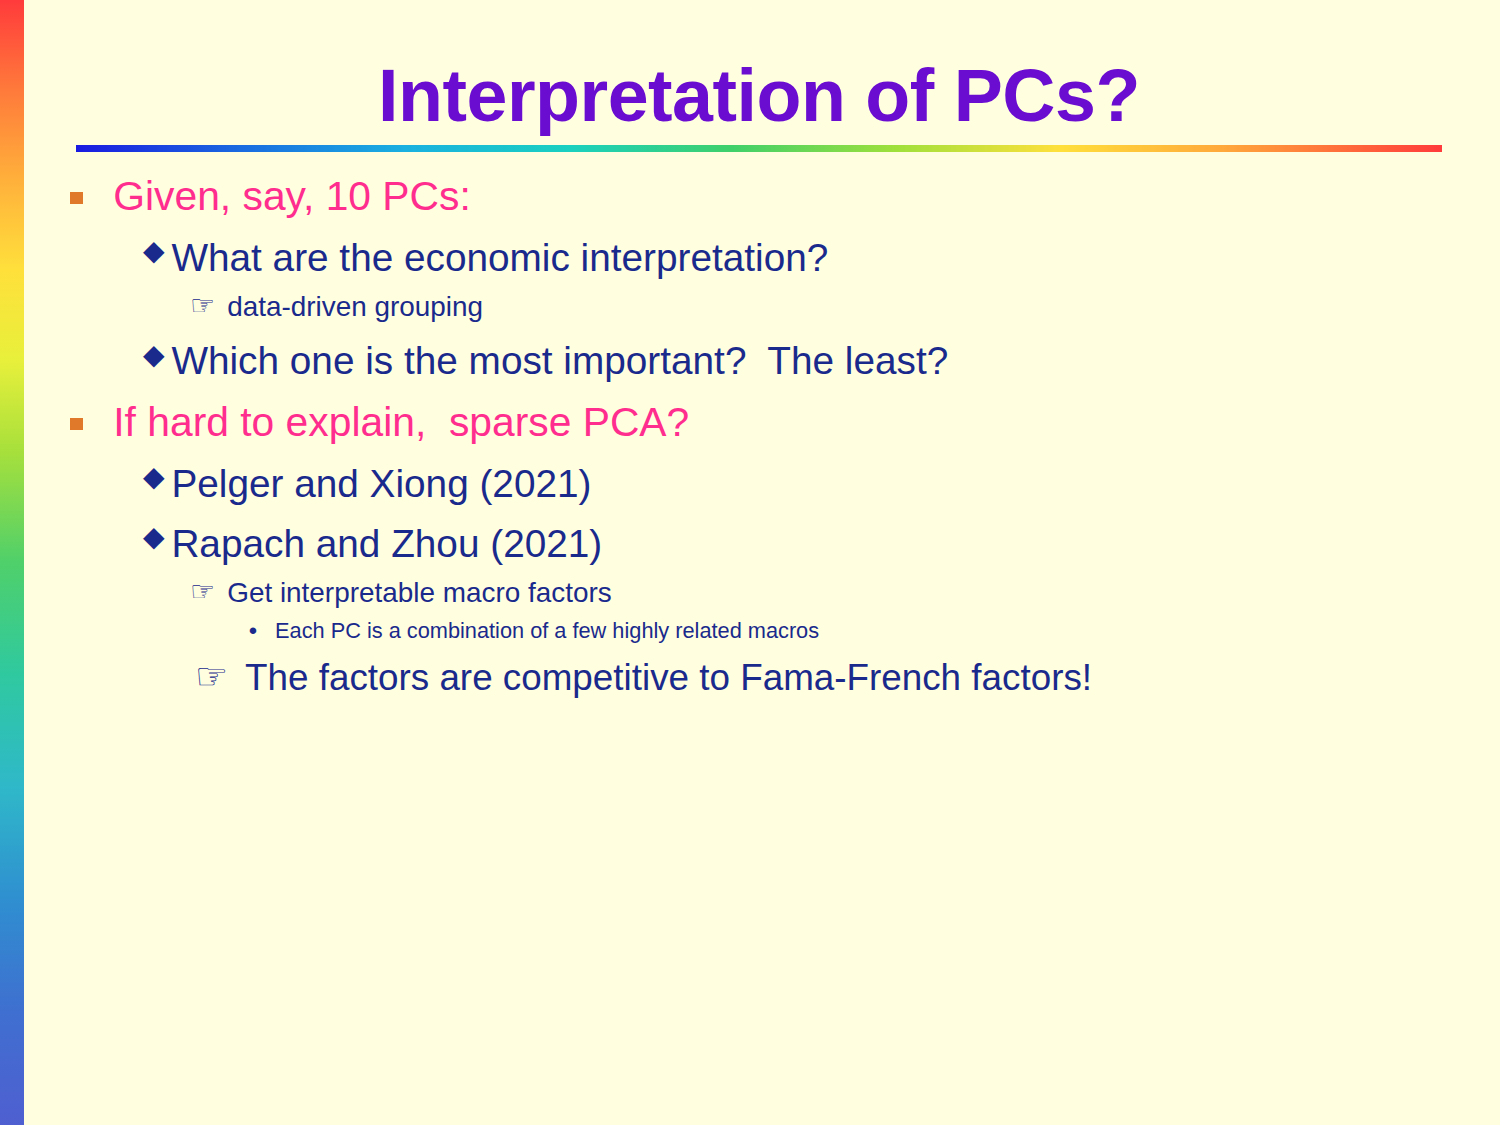Interpretation of PCs?
Given, say, 10 PCs:
What are the economic interpretation?
data-driven grouping
Which one is the most important? The least?
If hard to explain, sparse PCA?
Pelger and Xiong (2021)
Rapach and Zhou (2021)
Get interpretable macro factors
Each PC is a combination of a few highly related macros
The factors are competitive to Fama-French factors!